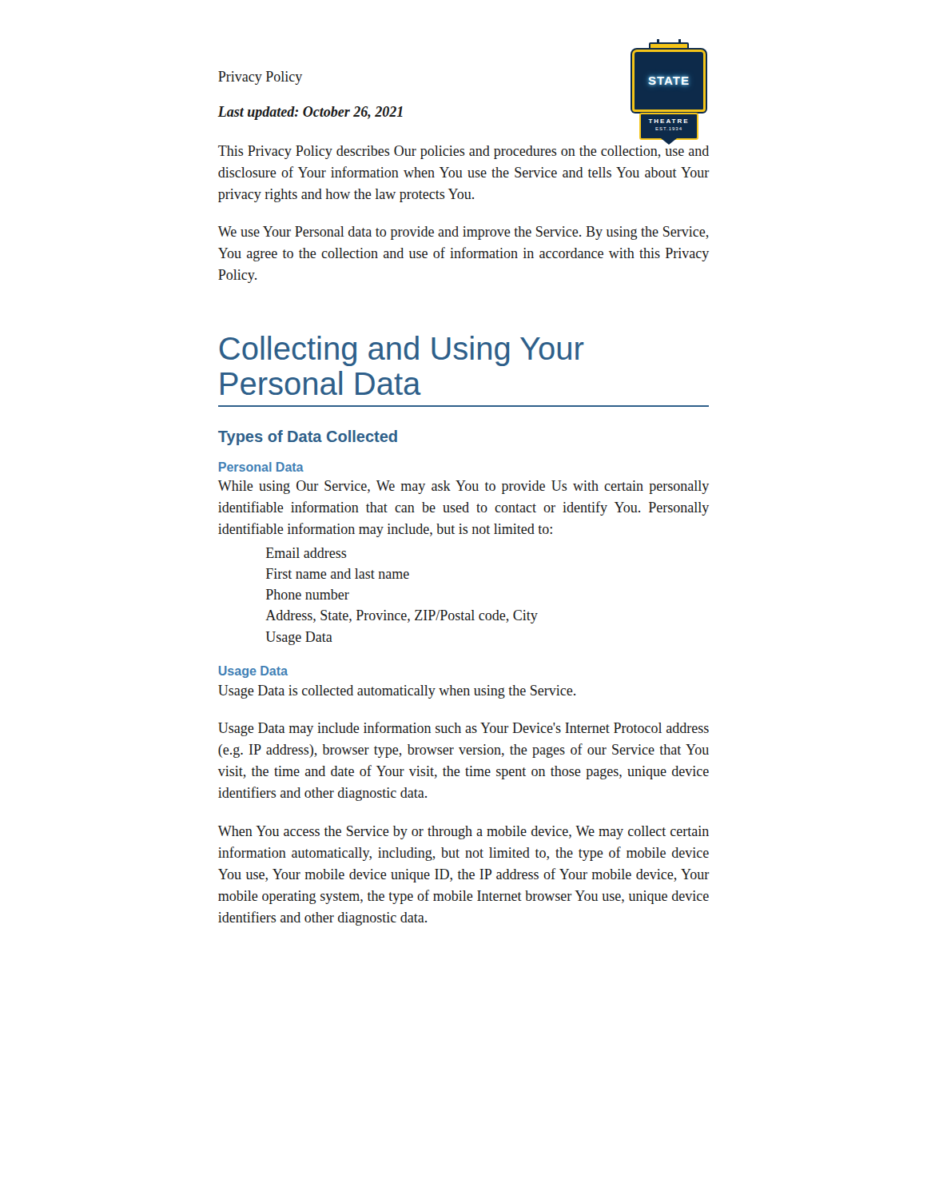STATE
THEATRE
EST.1934
Privacy Policy
Last updated: October 26, 2021
This Privacy Policy describes Our policies and procedures on the collection, use and disclosure of Your information when You use the Service and tells You about Your privacy rights and how the law protects You.
We use Your Personal data to provide and improve the Service. By using the Service, You agree to the collection and use of information in accordance with this Privacy Policy.
Collecting and Using Your Personal Data
Types of Data Collected
Personal Data
While using Our Service, We may ask You to provide Us with certain personally identifiable information that can be used to contact or identify You. Personally identifiable information may include, but is not limited to:
Email address
First name and last name
Phone number
Address, State, Province, ZIP/Postal code, City
Usage Data
Usage Data
Usage Data is collected automatically when using the Service.
Usage Data may include information such as Your Device's Internet Protocol address (e.g. IP address), browser type, browser version, the pages of our Service that You visit, the time and date of Your visit, the time spent on those pages, unique device identifiers and other diagnostic data.
When You access the Service by or through a mobile device, We may collect certain information automatically, including, but not limited to, the type of mobile device You use, Your mobile device unique ID, the IP address of Your mobile device, Your mobile operating system, the type of mobile Internet browser You use, unique device identifiers and other diagnostic data.